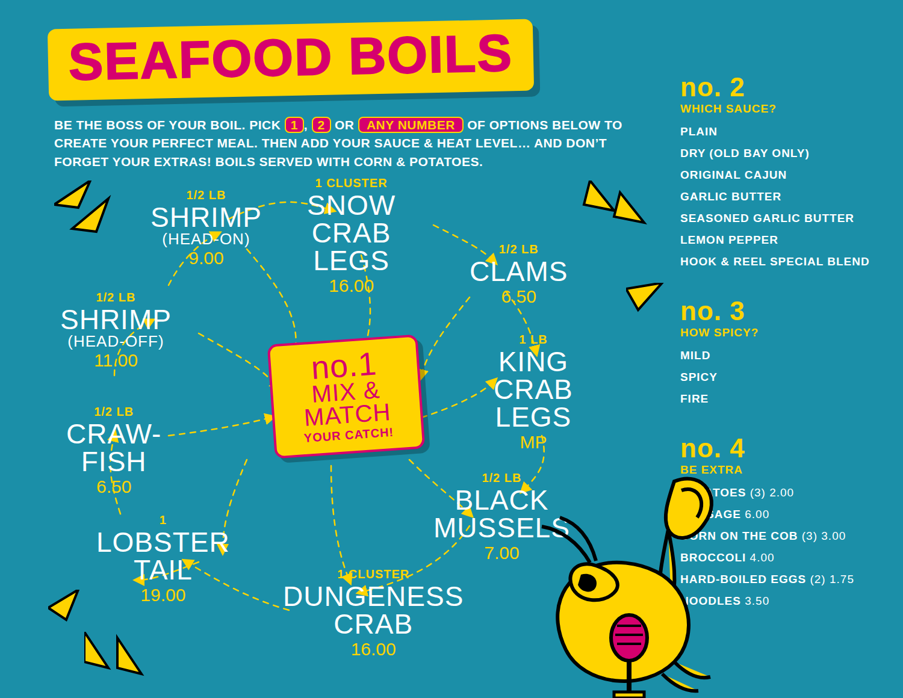SEAFOOD BOILS
Be the boss of your boil. Pick 1, 2 or ANY NUMBER of options below to create your perfect meal. Then add your sauce & heat level… and don’t forget your extras! Boils served with corn & potatoes.
1/2 LB SHRIMP(HEAD-ON) 9.00
1 CLUSTER SNOW
CRAB
LEGS 16.00
1/2 LB CLAMS 6.50
1/2 LB SHRIMP(HEAD-OFF) 11.00
1 LB KING
CRAB
LEGS MP
1/2 LB CRAW-
FISH 6.50
1/2 LB BLACK
MUSSELS 7.00
1 LOBSTER
TAIL 19.00
1 CLUSTER DUNGENESS
CRAB 16.00
no.1 MIX &
MATCH YOUR CATCH!
no. 2
Which Sauce?
Plain
Dry (Old Bay Only)
Original Cajun
Garlic Butter
Seasoned Garlic Butter
Lemon Pepper
Hook & Reel Special Blend
no. 3
How Spicy?
Mild
Spicy
Fire
no. 4
Be Extra
Potatoes (3) 2.00
Sausage 6.00
Corn on the Cob (3) 3.00
Broccoli 4.00
Hard-Boiled Eggs (2) 1.75
Noodles 3.50